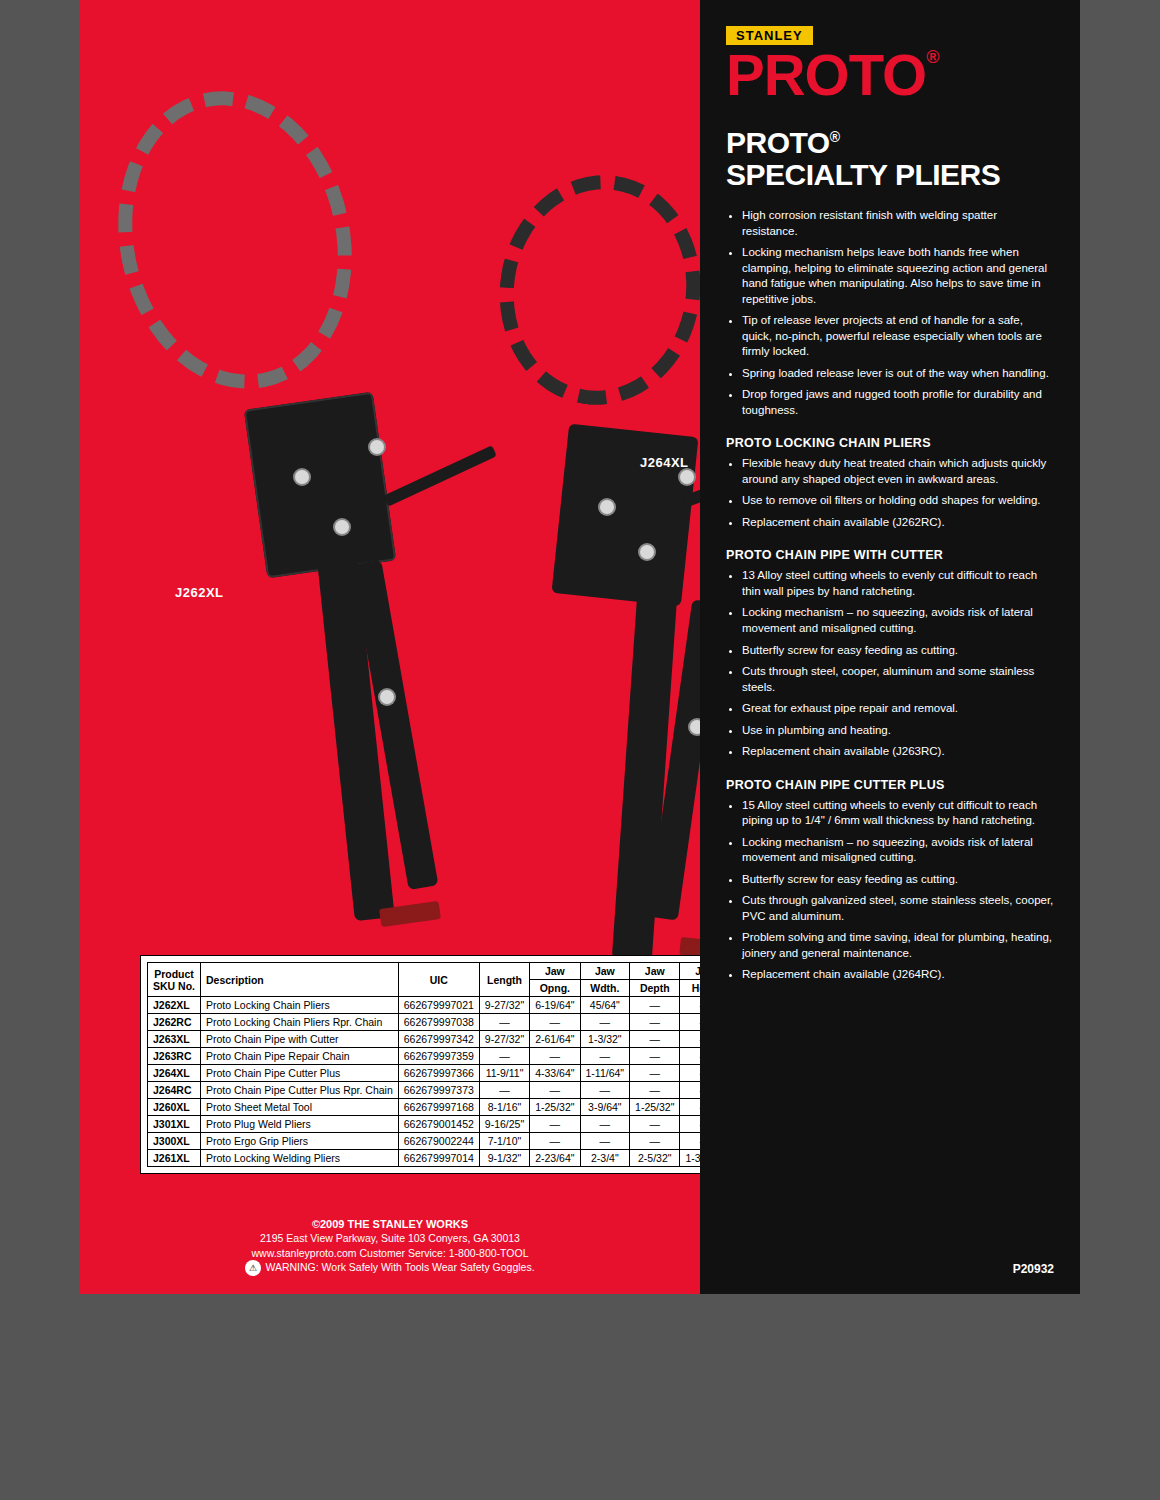J262XL J264XL
| Product SKU No. | Description | UIC | Length | Jaw | Jaw | Jaw | Jaw | Wght. | Jaw |
| --- | --- | --- | --- | --- | --- | --- | --- | --- | --- |
| Opng. | Wdth. | Depth | Hght. | (lbs.) | Hrdnss |
| J262XL | Proto Locking Chain Pliers | 662679997021 | 9-27/32" | 6-19/64" | 45/64" | — | — | 1.98 | 43-47 |
| J262RC | Proto Locking Chain Pliers Rpr. Chain | 662679997038 | — | — | — | — | — | 0.68 | — |
| J263XL | Proto Chain Pipe with Cutter | 662679997342 | 9-27/32" | 2-61/64" | 1-3/32" | — | — | 1.76 | 43-47 |
| J263RC | Proto Chain Pipe Repair Chain | 662679997359 | — | — | — | — | — | 0.45 | — |
| J264XL | Proto Chain Pipe Cutter Plus | 662679997366 | 11-9/11" | 4-33/64" | 1-11/64" | — | — | 2.76 | 43-47 |
| J264RC | Proto Chain Pipe Cutter Plus Rpr. Chain | 662679997373 | — | — | — | — | — | 0.77 | — |
| J260XL | Proto Sheet Metal Tool | 662679997168 | 8-1/16" | 1-25/32" | 3-9/64" | 1-25/32" | — | 1.15 | 43-47 |
| J301XL | Proto Plug Weld Pliers | 662679001452 | 9-16/25" | — | — | — | — | 1.12 | — |
| J300XL | Proto Ergo Grip Pliers | 662679002244 | 7-1/10" | — | — | — | — | 0.83 | — |
| J261XL | Proto Locking Welding Pliers | 662679997014 | 9-1/32" | 2-23/64" | 2-3/4" | 2-5/32" | 1-31/32" | 1.54 | — |
©2009 THE STANLEY WORKS
2195 East View Parkway, Suite 103 Conyers, GA 30013
www.stanleyproto.com Customer Service: 1-800-800-TOOL
⚠WARNING: Work Safely With Tools Wear Safety Goggles.
STANLEY
PROTO®
PROTO®
SPECIALTY PLIERS
High corrosion resistant finish with welding spatter resistance.
Locking mechanism helps leave both hands free when clamping, helping to eliminate squeezing action and general hand fatigue when manipulating. Also helps to save time in repetitive jobs.
Tip of release lever projects at end of handle for a safe, quick, no-pinch, powerful release especially when tools are firmly locked.
Spring loaded release lever is out of the way when handling.
Drop forged jaws and rugged tooth profile for durability and toughness.
PROTO LOCKING CHAIN PLIERS
Flexible heavy duty heat treated chain which adjusts quickly around any shaped object even in awkward areas.
Use to remove oil filters or holding odd shapes for welding.
Replacement chain available (J262RC).
PROTO CHAIN PIPE WITH CUTTER
13 Alloy steel cutting wheels to evenly cut difficult to reach thin wall pipes by hand ratcheting.
Locking mechanism – no squeezing, avoids risk of lateral movement and misaligned cutting.
Butterfly screw for easy feeding as cutting.
Cuts through steel, cooper, aluminum and some stainless steels.
Great for exhaust pipe repair and removal.
Use in plumbing and heating.
Replacement chain available (J263RC).
PROTO CHAIN PIPE CUTTER PLUS
15 Alloy steel cutting wheels to evenly cut difficult to reach piping up to 1/4" / 6mm wall thickness by hand ratcheting.
Locking mechanism – no squeezing, avoids risk of lateral movement and misaligned cutting.
Butterfly screw for easy feeding as cutting.
Cuts through galvanized steel, some stainless steels, cooper, PVC and aluminum.
Problem solving and time saving, ideal for plumbing, heating, joinery and general maintenance.
Replacement chain available (J264RC).
P20932